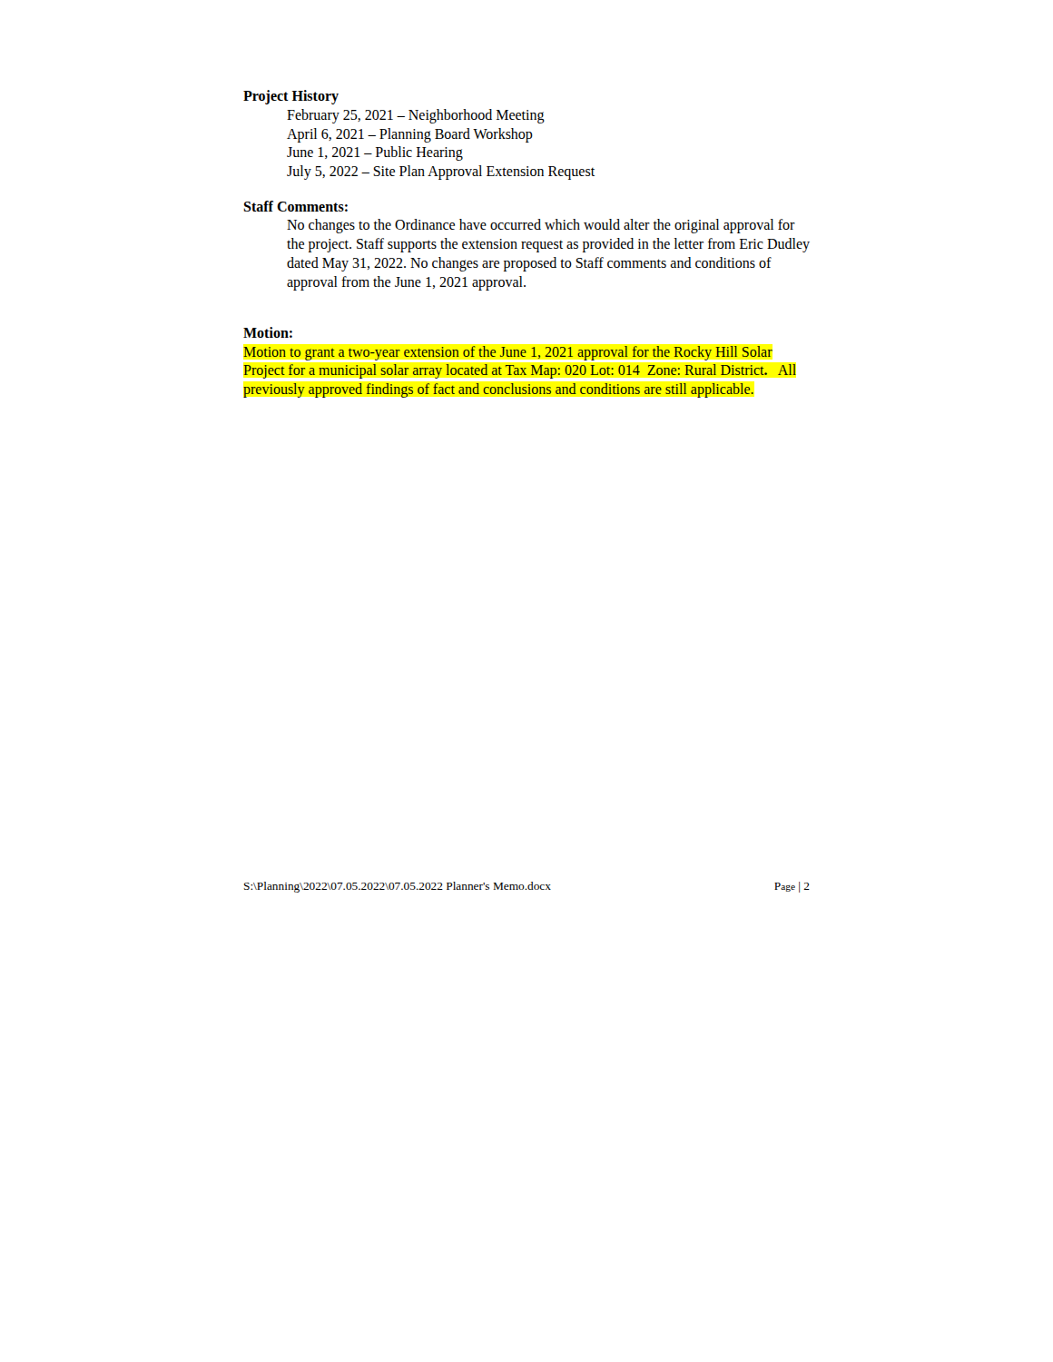Project History
February 25, 2021 – Neighborhood Meeting
April 6, 2021 – Planning Board Workshop
June 1, 2021 – Public Hearing
July 5, 2022 – Site Plan Approval Extension Request
Staff Comments:
No changes to the Ordinance have occurred which would alter the original approval for the project. Staff supports the extension request as provided in the letter from Eric Dudley dated May 31, 2022. No changes are proposed to Staff comments and conditions of approval from the June 1, 2021 approval.
Motion:
Motion to grant a two-year extension of the June 1, 2021 approval for the Rocky Hill Solar Project for a municipal solar array located at Tax Map: 020 Lot: 014 Zone: Rural District. All previously approved findings of fact and conclusions and conditions are still applicable.
S:\Planning\2022\07.05.2022\07.05.2022 Planner's Memo.docx Page | 2